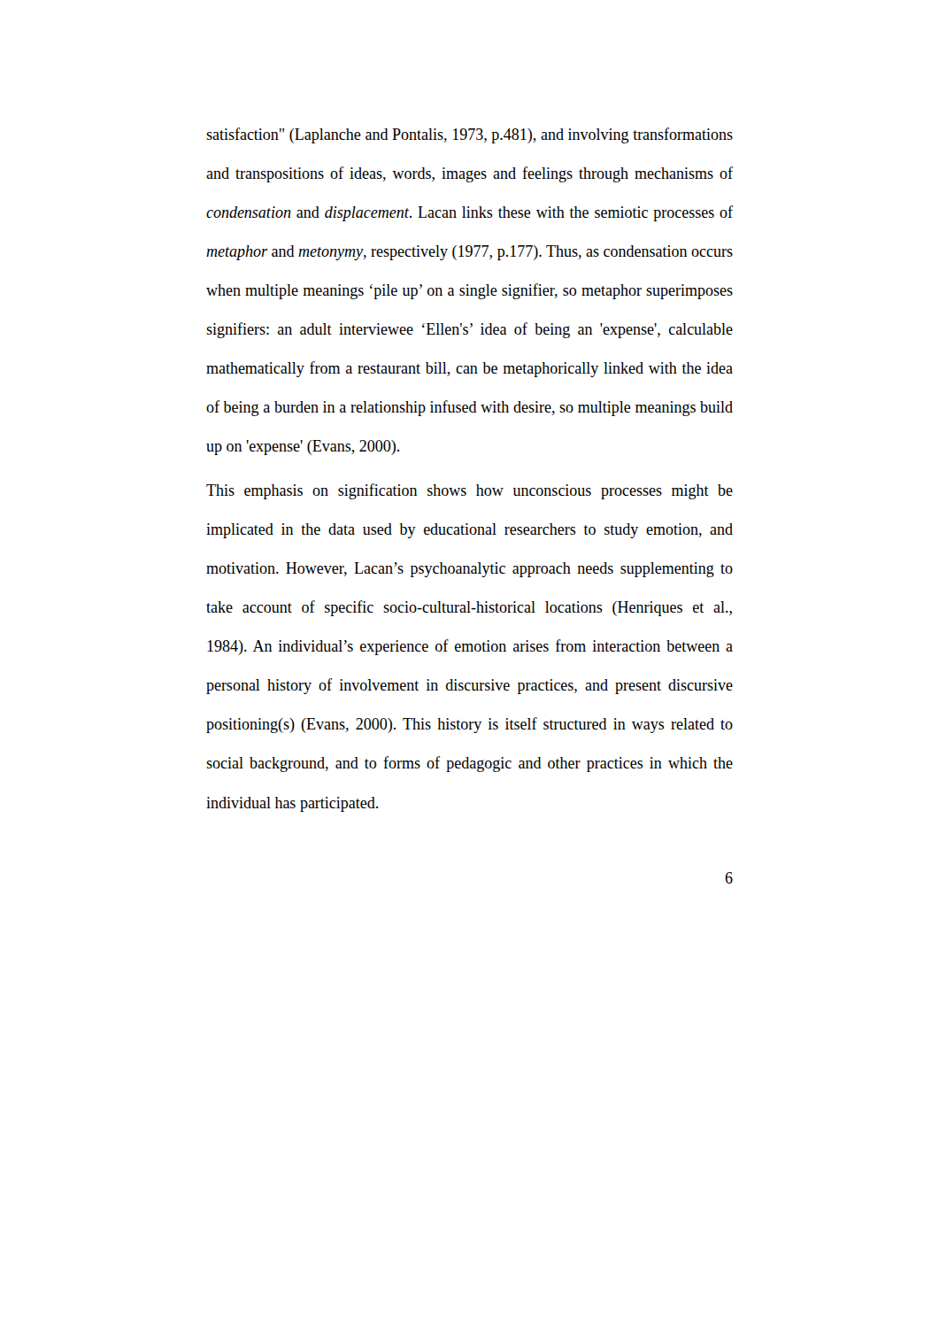satisfaction" (Laplanche and Pontalis, 1973, p.481), and involving transformations and transpositions of ideas, words, images and feelings through mechanisms of condensation and displacement. Lacan links these with the semiotic processes of metaphor and metonymy, respectively (1977, p.177). Thus, as condensation occurs when multiple meanings ‘pile up’ on a single signifier, so metaphor superimposes signifiers: an adult interviewee ‘Ellen's’ idea of being an 'expense', calculable mathematically from a restaurant bill, can be metaphorically linked with the idea of being a burden in a relationship infused with desire, so multiple meanings build up on 'expense' (Evans, 2000).
This emphasis on signification shows how unconscious processes might be implicated in the data used by educational researchers to study emotion, and motivation. However, Lacan’s psychoanalytic approach needs supplementing to take account of specific socio-cultural-historical locations (Henriques et al., 1984). An individual’s experience of emotion arises from interaction between a personal history of involvement in discursive practices, and present discursive positioning(s) (Evans, 2000). This history is itself structured in ways related to social background, and to forms of pedagogic and other practices in which the individual has participated.
6